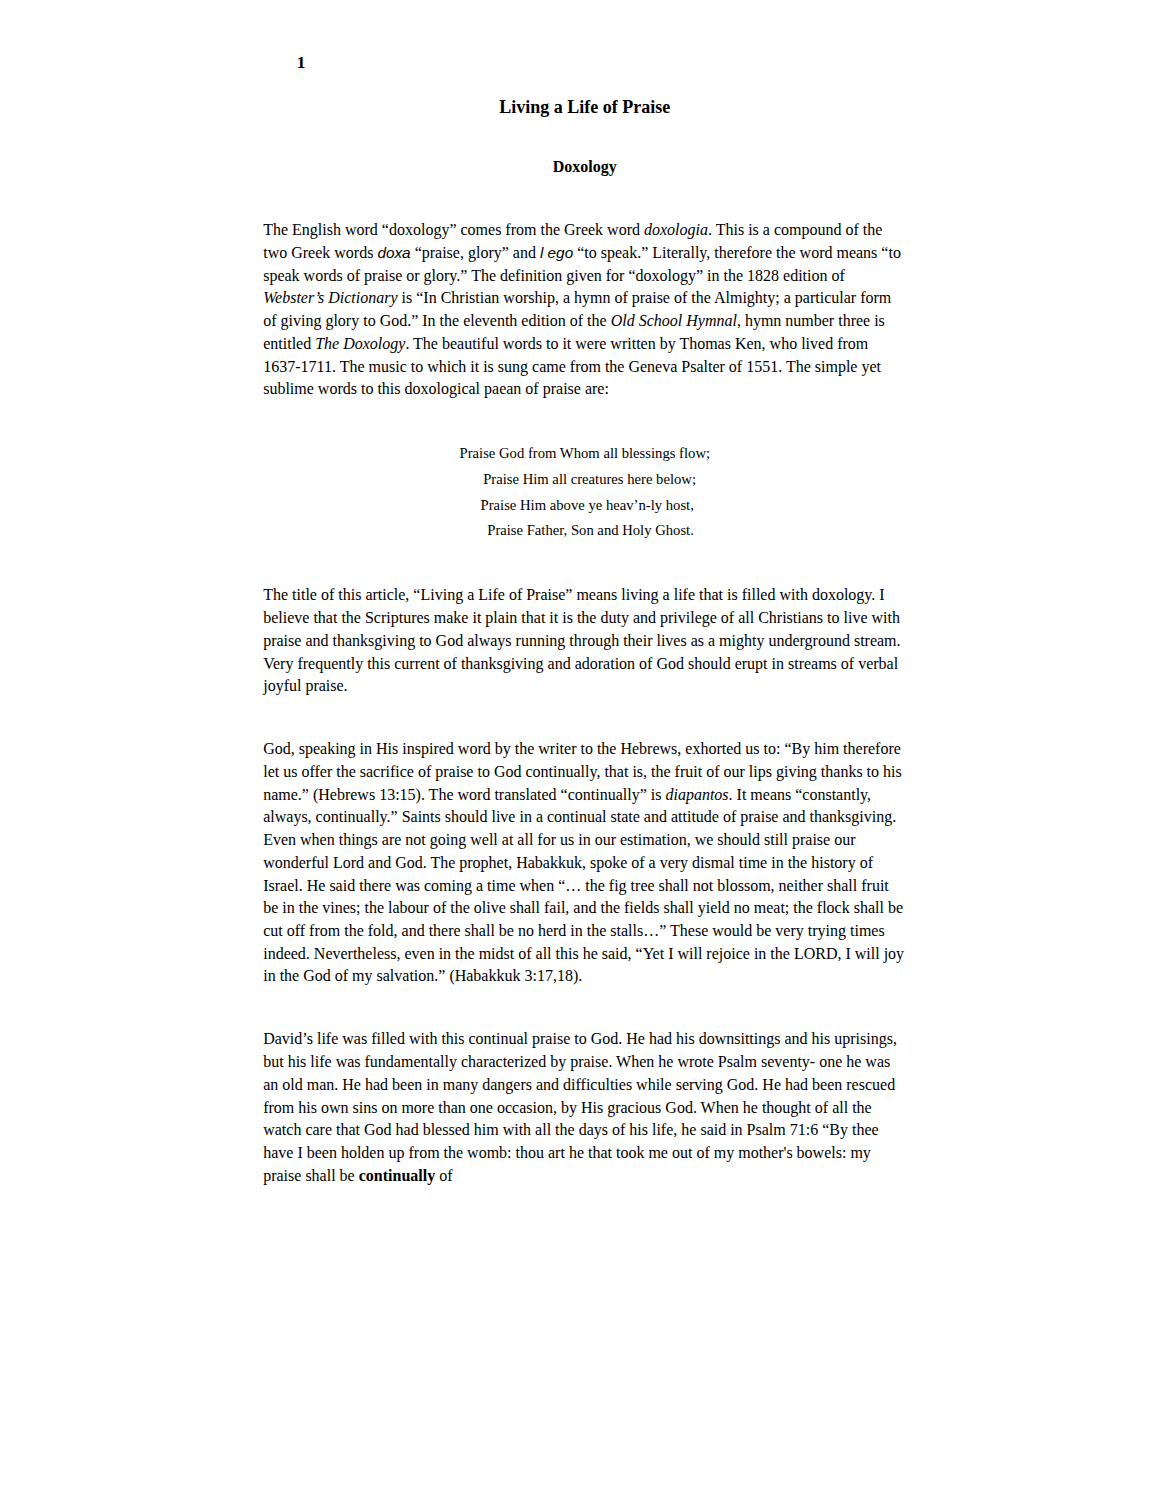1
Living a Life of Praise
Doxology
The English word “doxology” comes from the Greek word doxologia. This is a compound of the two Greek words doxa “praise, glory” and l ego “to speak.” Literally, therefore the word means “to speak words of praise or glory.” The definition given for “doxology” in the 1828 edition of Webster’s Dictionary is “In Christian worship, a hymn of praise of the Almighty; a particular form of giving glory to God.” In the eleventh edition of the Old School Hymnal, hymn number three is entitled The Doxology. The beautiful words to it were written by Thomas Ken, who lived from 1637-1711. The music to which it is sung came from the Geneva Psalter of 1551. The simple yet sublime words to this doxological paean of praise are:
Praise God from Whom all blessings flow;
Praise Him all creatures here below;
Praise Him above ye heav’n-ly host,
Praise Father, Son and Holy Ghost.
The title of this article, “Living a Life of Praise” means living a life that is filled with doxology. I believe that the Scriptures make it plain that it is the duty and privilege of all Christians to live with praise and thanksgiving to God always running through their lives as a mighty underground stream. Very frequently this current of thanksgiving and adoration of God should erupt in streams of verbal joyful praise.
God, speaking in His inspired word by the writer to the Hebrews, exhorted us to: “By him therefore let us offer the sacrifice of praise to God continually, that is, the fruit of our lips giving thanks to his name.” (Hebrews 13:15). The word translated “continually” is diapantos. It means “constantly, always, continually.” Saints should live in a continual state and attitude of praise and thanksgiving. Even when things are not going well at all for us in our estimation, we should still praise our wonderful Lord and God. The prophet, Habakkuk, spoke of a very dismal time in the history of Israel. He said there was coming a time when “… the fig tree shall not blossom, neither shall fruit be in the vines; the labour of the olive shall fail, and the fields shall yield no meat; the flock shall be cut off from the fold, and there shall be no herd in the stalls…” These would be very trying times indeed. Nevertheless, even in the midst of all this he said, “Yet I will rejoice in the LORD, I will joy in the God of my salvation.” (Habakkuk 3:17,18).
David’s life was filled with this continual praise to God. He had his downsittings and his uprisings, but his life was fundamentally characterized by praise. When he wrote Psalm seventy- one he was an old man. He had been in many dangers and difficulties while serving God. He had been rescued from his own sins on more than one occasion, by His gracious God. When he thought of all the watch care that God had blessed him with all the days of his life, he said in Psalm 71:6 “By thee have I been holden up from the womb: thou art he that took me out of my mother's bowels: my praise shall be continually of